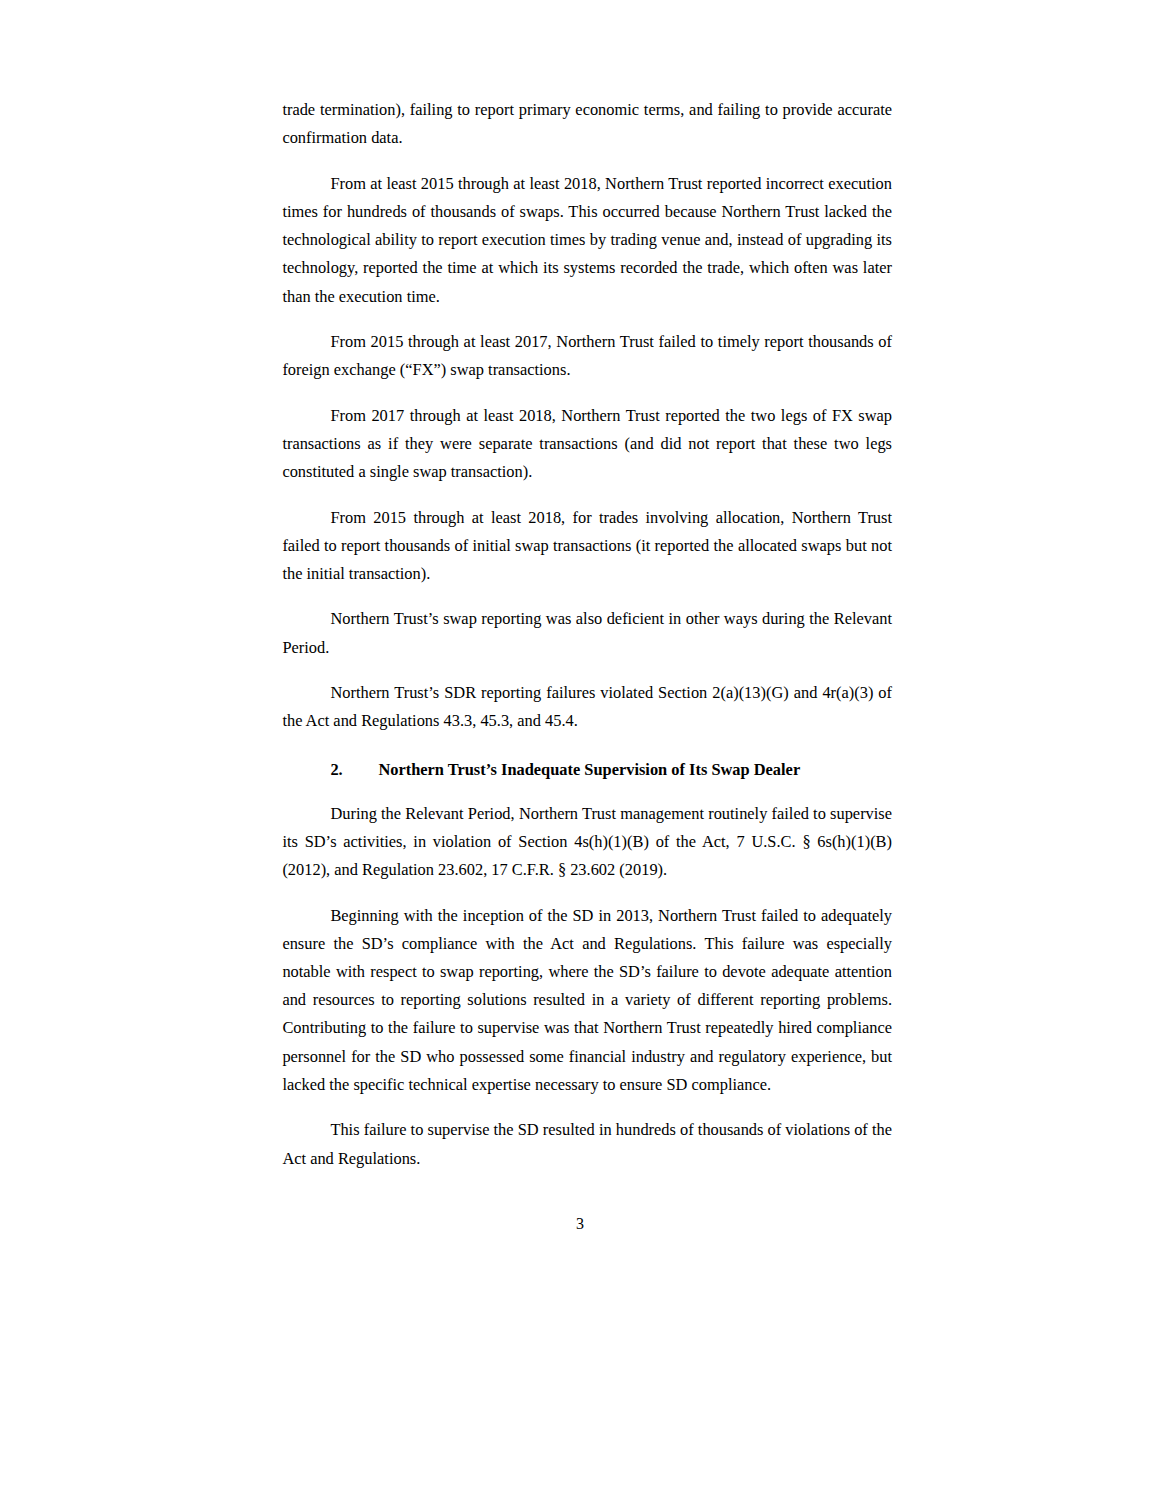trade termination), failing to report primary economic terms, and failing to provide accurate confirmation data.
From at least 2015 through at least 2018, Northern Trust reported incorrect execution times for hundreds of thousands of swaps. This occurred because Northern Trust lacked the technological ability to report execution times by trading venue and, instead of upgrading its technology, reported the time at which its systems recorded the trade, which often was later than the execution time.
From 2015 through at least 2017, Northern Trust failed to timely report thousands of foreign exchange (“FX”) swap transactions.
From 2017 through at least 2018, Northern Trust reported the two legs of FX swap transactions as if they were separate transactions (and did not report that these two legs constituted a single swap transaction).
From 2015 through at least 2018, for trades involving allocation, Northern Trust failed to report thousands of initial swap transactions (it reported the allocated swaps but not the initial transaction).
Northern Trust’s swap reporting was also deficient in other ways during the Relevant Period.
Northern Trust’s SDR reporting failures violated Section 2(a)(13)(G) and 4r(a)(3) of the Act and Regulations 43.3, 45.3, and 45.4.
2. Northern Trust’s Inadequate Supervision of Its Swap Dealer
During the Relevant Period, Northern Trust management routinely failed to supervise its SD’s activities, in violation of Section 4s(h)(1)(B) of the Act, 7 U.S.C. § 6s(h)(1)(B) (2012), and Regulation 23.602, 17 C.F.R. § 23.602 (2019).
Beginning with the inception of the SD in 2013, Northern Trust failed to adequately ensure the SD’s compliance with the Act and Regulations. This failure was especially notable with respect to swap reporting, where the SD’s failure to devote adequate attention and resources to reporting solutions resulted in a variety of different reporting problems. Contributing to the failure to supervise was that Northern Trust repeatedly hired compliance personnel for the SD who possessed some financial industry and regulatory experience, but lacked the specific technical expertise necessary to ensure SD compliance.
This failure to supervise the SD resulted in hundreds of thousands of violations of the Act and Regulations.
3